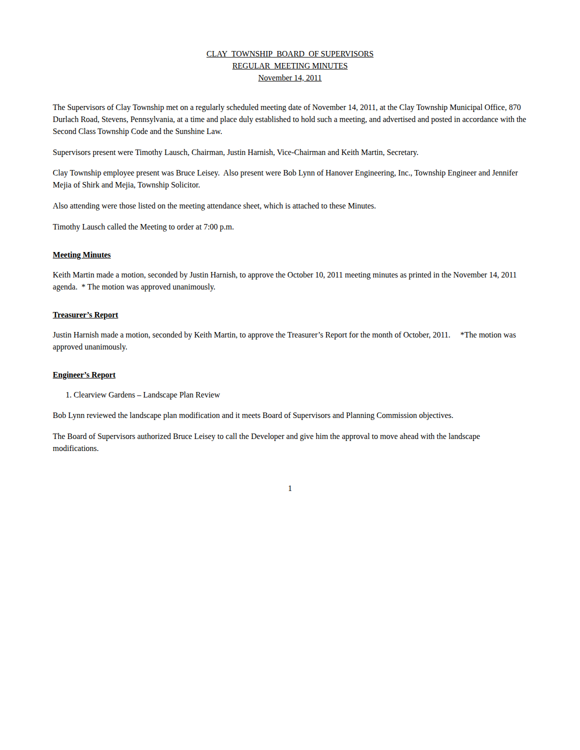CLAY TOWNSHIP BOARD OF SUPERVISORS
REGULAR MEETING MINUTES
November 14, 2011
The Supervisors of Clay Township met on a regularly scheduled meeting date of November 14, 2011, at the Clay Township Municipal Office, 870 Durlach Road, Stevens, Pennsylvania, at a time and place duly established to hold such a meeting, and advertised and posted in accordance with the Second Class Township Code and the Sunshine Law.
Supervisors present were Timothy Lausch, Chairman, Justin Harnish, Vice-Chairman and Keith Martin, Secretary.
Clay Township employee present was Bruce Leisey. Also present were Bob Lynn of Hanover Engineering, Inc., Township Engineer and Jennifer Mejia of Shirk and Mejia, Township Solicitor.
Also attending were those listed on the meeting attendance sheet, which is attached to these Minutes.
Timothy Lausch called the Meeting to order at 7:00 p.m.
Meeting Minutes
Keith Martin made a motion, seconded by Justin Harnish, to approve the October 10, 2011 meeting minutes as printed in the November 14, 2011 agenda. * The motion was approved unanimously.
Treasurer’s Report
Justin Harnish made a motion, seconded by Keith Martin, to approve the Treasurer’s Report for the month of October, 2011. *The motion was approved unanimously.
Engineer’s Report
Clearview Gardens – Landscape Plan Review
Bob Lynn reviewed the landscape plan modification and it meets Board of Supervisors and Planning Commission objectives.
The Board of Supervisors authorized Bruce Leisey to call the Developer and give him the approval to move ahead with the landscape modifications.
1